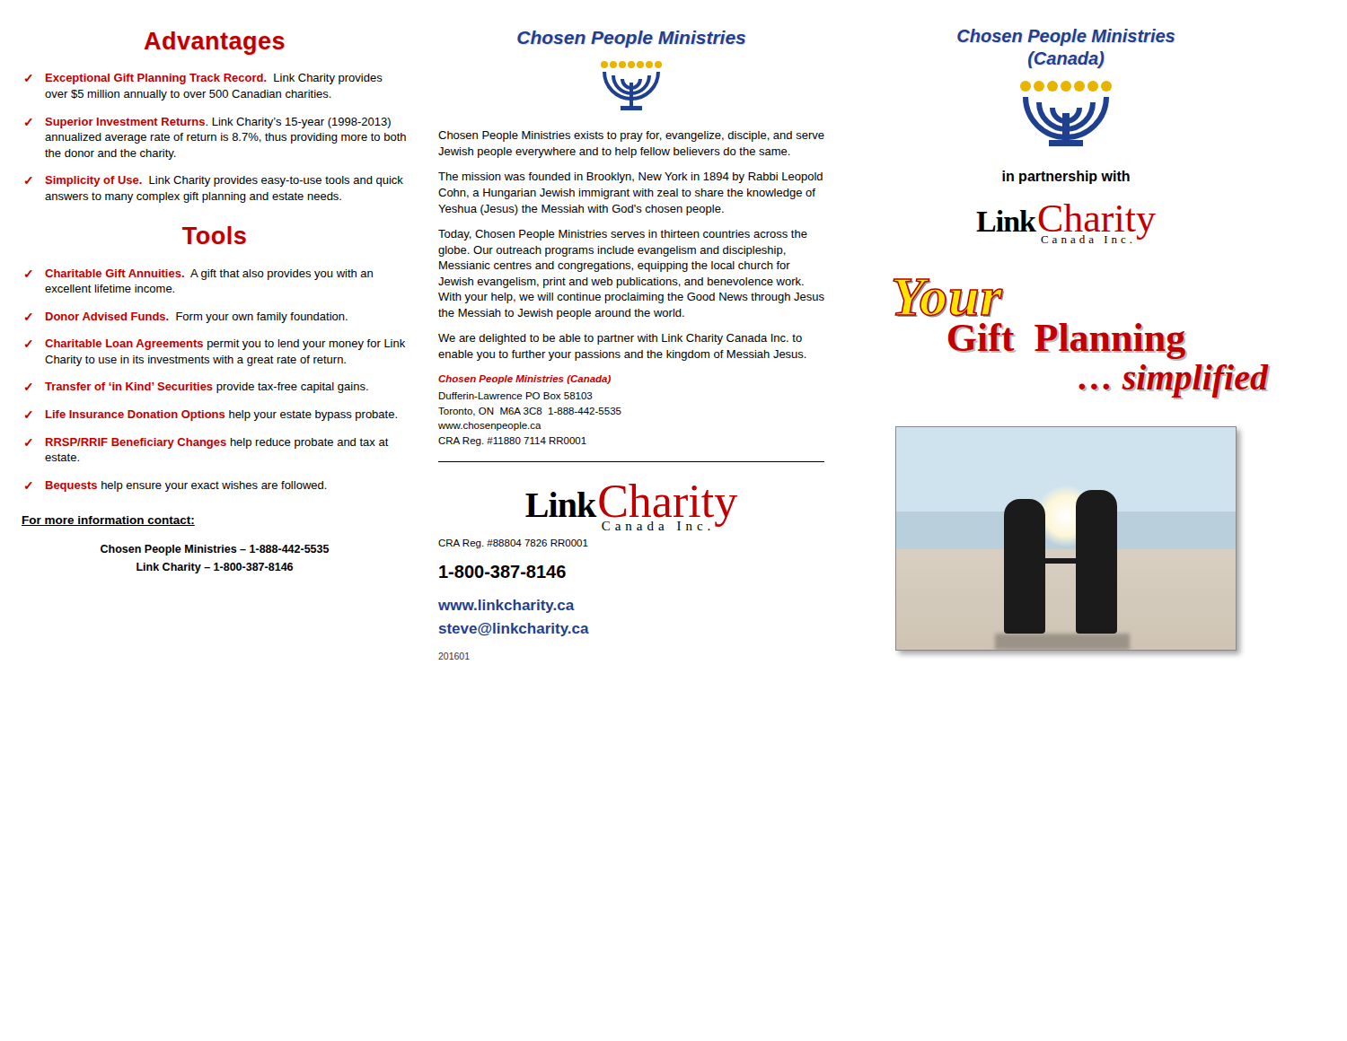Advantages
Exceptional Gift Planning Track Record. Link Charity provides over $5 million annually to over 500 Canadian charities.
Superior Investment Returns. Link Charity’s 15-year (1998-2013) annualized average rate of return is 8.7%, thus providing more to both the donor and the charity.
Simplicity of Use. Link Charity provides easy-to-use tools and quick answers to many complex gift planning and estate needs.
Tools
Charitable Gift Annuities. A gift that also provides you with an excellent lifetime income.
Donor Advised Funds. Form your own family foundation.
Charitable Loan Agreements permit you to lend your money for Link Charity to use in its investments with a great rate of return.
Transfer of ‘in Kind’ Securities provide tax-free capital gains.
Life Insurance Donation Options help your estate bypass probate.
RRSP/RRIF Beneficiary Changes help reduce probate and tax at estate.
Bequests help ensure your exact wishes are followed.
For more information contact:
Chosen People Ministries – 1-888-442-5535
Link Charity – 1-800-387-8146
Chosen People Ministries
Chosen People Ministries exists to pray for, evangelize, disciple, and serve Jewish people everywhere and to help fellow believers do the same.
The mission was founded in Brooklyn, New York in 1894 by Rabbi Leopold Cohn, a Hungarian Jewish immigrant with zeal to share the knowledge of Yeshua (Jesus) the Messiah with God's chosen people.
Today, Chosen People Ministries serves in thirteen countries across the globe. Our outreach programs include evangelism and discipleship, Messianic centres and congregations, equipping the local church for Jewish evangelism, print and web publications, and benevolence work. With your help, we will continue proclaiming the Good News through Jesus the Messiah to Jewish people around the world.
We are delighted to be able to partner with Link Charity Canada Inc. to enable you to further your passions and the kingdom of Messiah Jesus.
Chosen People Ministries (Canada) Dufferin-Lawrence PO Box 58103
Toronto, ON M6A 3C8 1-888-442-5535
www.chosenpeople.ca
CRA Reg. #11880 7114 RR0001
Link Charity Canada Inc.
CRA Reg. #88804 7826 RR0001
1-800-387-8146
www.linkcharity.ca
steve@linkcharity.ca
201601
Chosen People Ministries
(Canada)
in partnership with
Link Charity Canada Inc.
Your Gift Planning … simplified